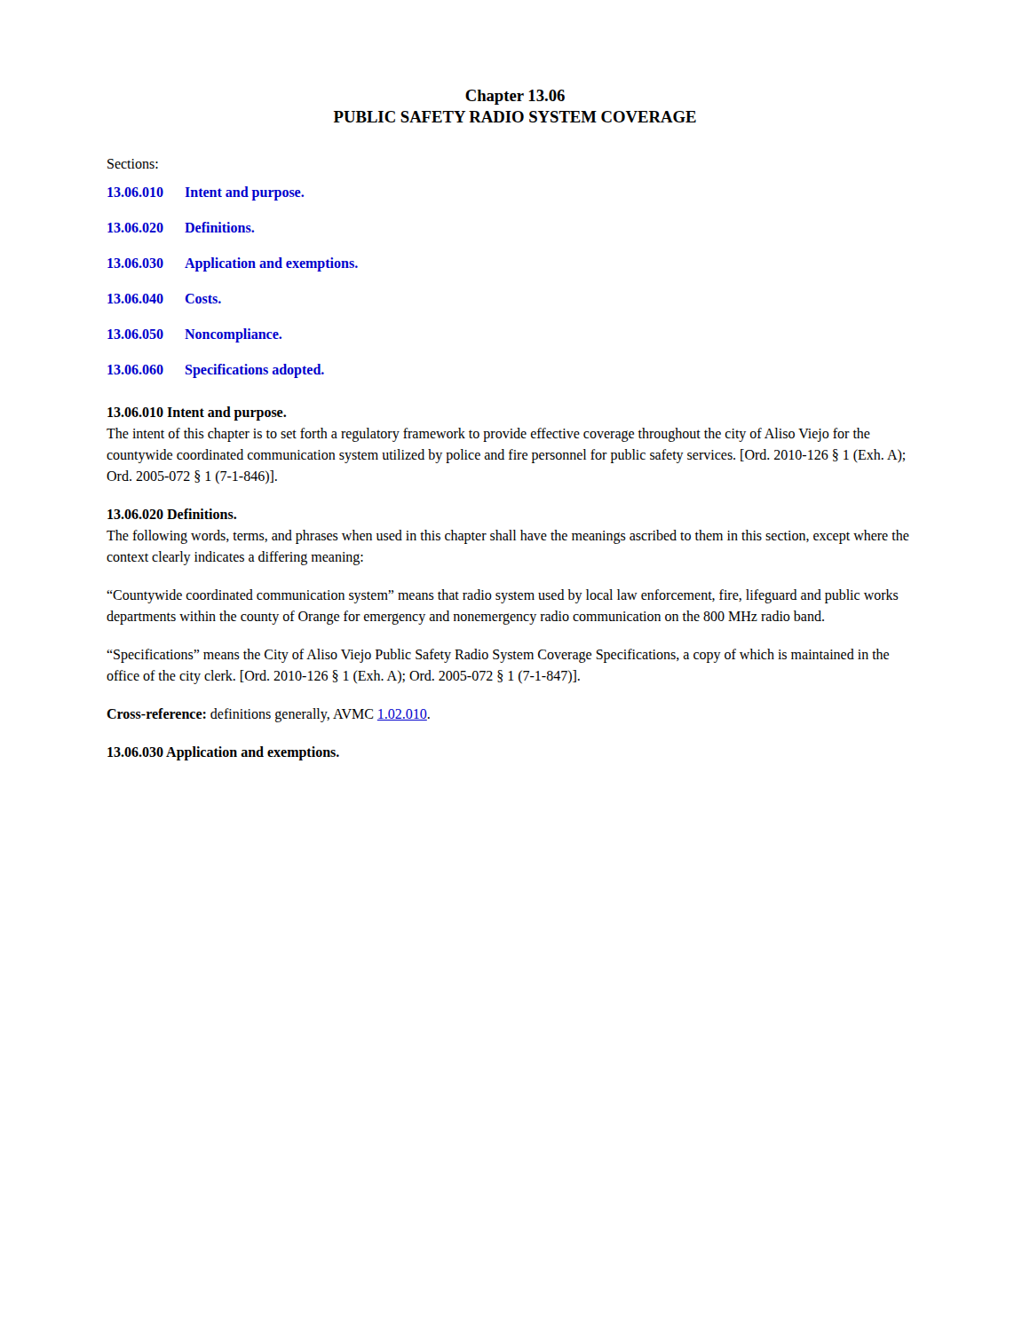Chapter 13.06
PUBLIC SAFETY RADIO SYSTEM COVERAGE
Sections:
13.06.010 Intent and purpose.
13.06.020 Definitions.
13.06.030 Application and exemptions.
13.06.040 Costs.
13.06.050 Noncompliance.
13.06.060 Specifications adopted.
13.06.010 Intent and purpose.
The intent of this chapter is to set forth a regulatory framework to provide effective coverage throughout the city of Aliso Viejo for the countywide coordinated communication system utilized by police and fire personnel for public safety services. [Ord. 2010-126 § 1 (Exh. A); Ord. 2005-072 § 1 (7-1-846)].
13.06.020 Definitions.
The following words, terms, and phrases when used in this chapter shall have the meanings ascribed to them in this section, except where the context clearly indicates a differing meaning:
“Countywide coordinated communication system” means that radio system used by local law enforcement, fire, lifeguard and public works departments within the county of Orange for emergency and nonemergency radio communication on the 800 MHz radio band.
“Specifications” means the City of Aliso Viejo Public Safety Radio System Coverage Specifications, a copy of which is maintained in the office of the city clerk. [Ord. 2010-126 § 1 (Exh. A); Ord. 2005-072 § 1 (7-1-847)].
Cross-reference: definitions generally, AVMC 1.02.010.
13.06.030 Application and exemptions.